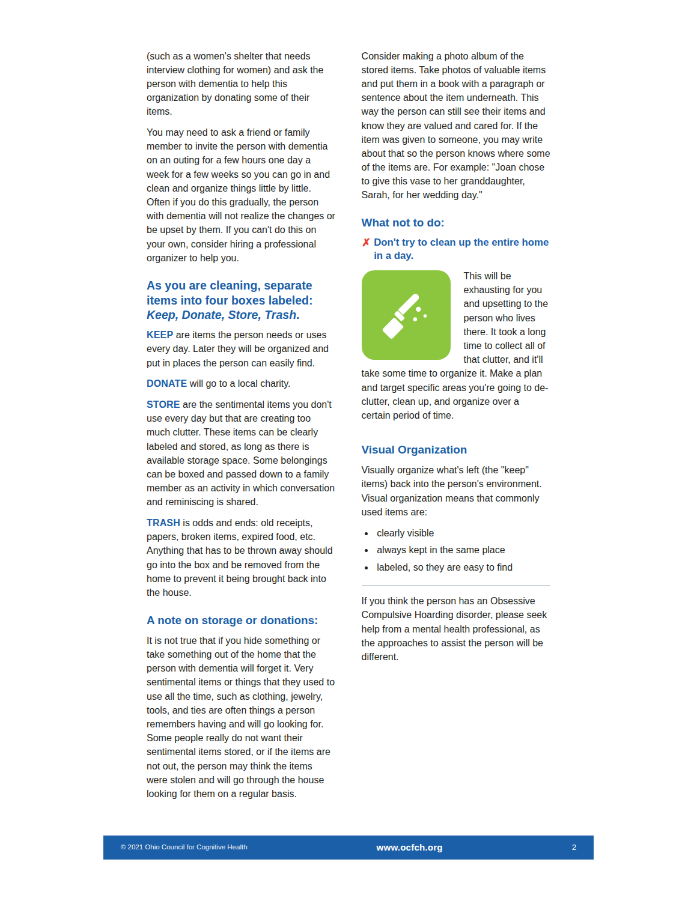(such as a women's shelter that needs interview clothing for women) and ask the person with dementia to help this organization by donating some of their items.
You may need to ask a friend or family member to invite the person with dementia on an outing for a few hours one day a week for a few weeks so you can go in and clean and organize things little by little. Often if you do this gradually, the person with dementia will not realize the changes or be upset by them. If you can't do this on your own, consider hiring a professional organizer to help you.
As you are cleaning, separate items into four boxes labeled: Keep, Donate, Store, Trash.
KEEP are items the person needs or uses every day. Later they will be organized and put in places the person can easily find.
DONATE will go to a local charity.
STORE are the sentimental items you don't use every day but that are creating too much clutter. These items can be clearly labeled and stored, as long as there is available storage space. Some belongings can be boxed and passed down to a family member as an activity in which conversation and reminiscing is shared.
TRASH is odds and ends: old receipts, papers, broken items, expired food, etc. Anything that has to be thrown away should go into the box and be removed from the home to prevent it being brought back into the house.
A note on storage or donations:
It is not true that if you hide something or take something out of the home that the person with dementia will forget it. Very sentimental items or things that they used to use all the time, such as clothing, jewelry, tools, and ties are often things a person remembers having and will go looking for. Some people really do not want their sentimental items stored, or if the items are not out, the person may think the items were stolen and will go through the house looking for them on a regular basis.
Consider making a photo album of the stored items. Take photos of valuable items and put them in a book with a paragraph or sentence about the item underneath. This way the person can still see their items and know they are valued and cared for. If the item was given to someone, you may write about that so the person knows where some of the items are. For example: "Joan chose to give this vase to her granddaughter, Sarah, for her wedding day."
What not to do:
✗ Don't try to clean up the entire home in a day.
This will be exhausting for you and upsetting to the person who lives there. It took a long time to collect all of that clutter, and it'll take some time to organize it. Make a plan and target specific areas you're going to de-clutter, clean up, and organize over a certain period of time.
Visual Organization
Visually organize what's left (the "keep" items) back into the person's environment. Visual organization means that commonly used items are:
clearly visible
always kept in the same place
labeled, so they are easy to find
If you think the person has an Obsessive Compulsive Hoarding disorder, please seek help from a mental health professional, as the approaches to assist the person will be different.
© 2021 Ohio Council for Cognitive Health
www.ocfch.org
2